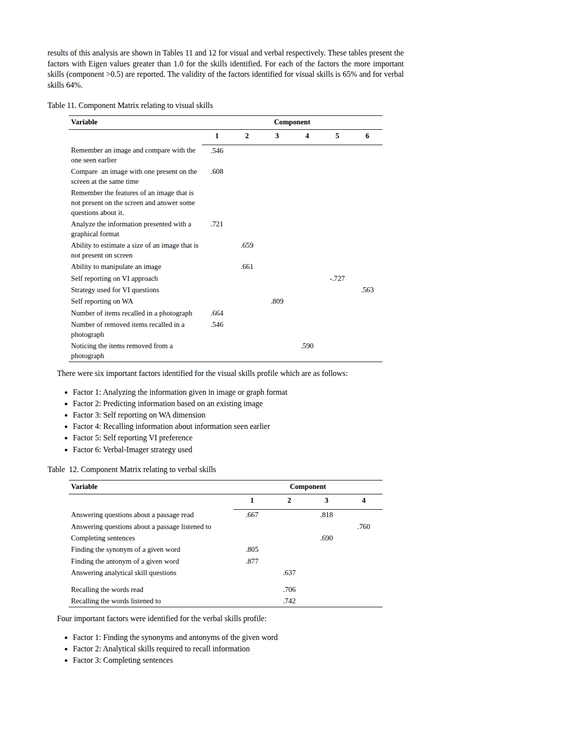results of this analysis are shown in Tables 11 and 12 for visual and verbal respectively. These tables present the factors with Eigen values greater than 1.0 for the skills identified. For each of the factors the more important skills (component >0.5) are reported. The validity of the factors identified for visual skills is 65% and for verbal skills 64%.
Table 11. Component Matrix relating to visual skills
| Variable | Component |
| --- | --- |
| | 1 | 2 | 3 | 4 | 5 | 6 |
| Remember an image and compare with the one seen earlier | .546 | | | | | |
| Compare an image with one present on the screen at the same time | .608 | | | | | |
| Remember the features of an image that is not present on the screen and answer some questions about it. | | | | | | |
| Analyze the information presented with a graphical format | .721 | | | | | |
| Ability to estimate a size of an image that is not present on screen | | .659 | | | | |
| Ability to manipulate an image | | .661 | | | | |
| Self reporting on VI approach | | | | | -.727 | |
| Strategy used for VI questions | | | | | | .563 |
| Self reporting on WA | | | .809 | | | |
| Number of items recalled in a photograph | .664 | | | | | |
| Number of removed items recalled in a photograph | .546 | | | | | |
| Noticing the items removed from a photograph | | | | .590 | | |
There were six important factors identified for the visual skills profile which are as follows:
Factor 1: Analyzing the information given in image or graph format
Factor 2: Predicting information based on an existing image
Factor 3: Self reporting on WA dimension
Factor 4: Recalling information about information seen earlier
Factor 5: Self reporting VI preference
Factor 6: Verbal-Imager strategy used
Table 12. Component Matrix relating to verbal skills
| Variable | Component |
| --- | --- |
| | 1 | 2 | 3 | 4 |
| Answering questions about a passage read | .667 | | .818 | |
| Answering questions about a passage listened to | | | | .760 |
| Completing sentences | | | .690 | |
| Finding the synonym of a given word | .805 | | | |
| Finding the antonym of a given word | .877 | | | |
| Answering analytical skill questions | | .637 | | |
| Recalling the words read | | .706 | | |
| Recalling the words listened to | | .742 | | |
Four important factors were identified for the verbal skills profile:
Factor 1: Finding the synonyms and antonyms of the given word
Factor 2: Analytical skills required to recall information
Factor 3: Completing sentences